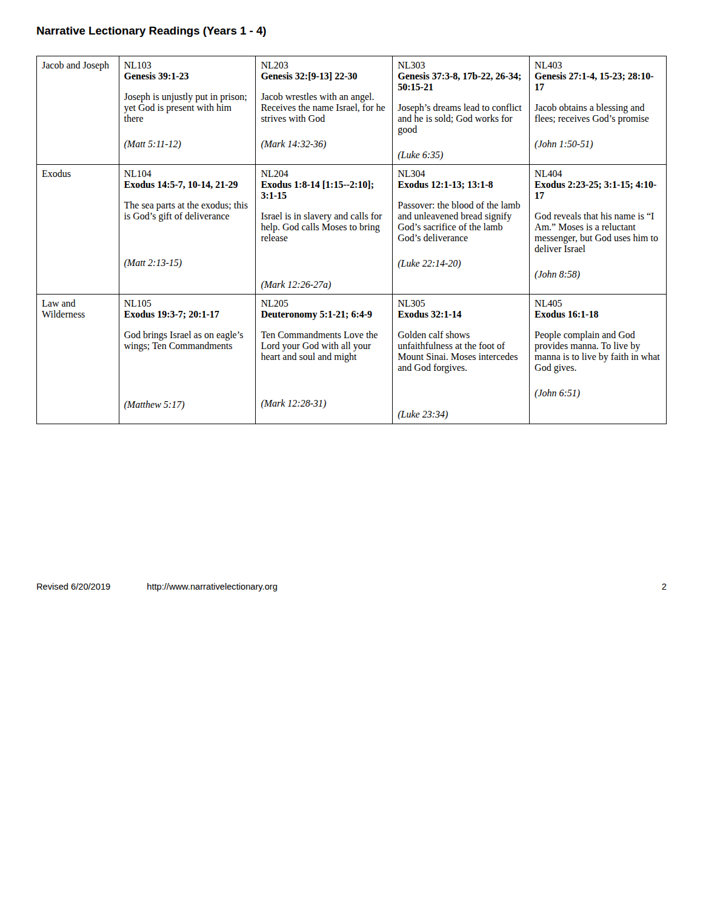Narrative Lectionary Readings (Years 1 - 4)
| Jacob and Joseph | NL103 Genesis 39:1-23 Joseph is unjustly put in prison; yet God is present with him there (Matt 5:11-12) | NL203 Genesis 32:[9-13] 22-30 Jacob wrestles with an angel. Receives the name Israel, for he strives with God (Mark 14:32-36) | NL303 Genesis 37:3-8, 17b-22, 26-34; 50:15-21 Joseph’s dreams lead to conflict and he is sold; God works for good (Luke 6:35) | NL403 Genesis 27:1-4, 15-23; 28:10-17 Jacob obtains a blessing and flees; receives God’s promise (John 1:50-51) |
| Exodus | NL104 Exodus 14:5-7, 10-14, 21-29 The sea parts at the exodus; this is God’s gift of deliverance (Matt 2:13-15) | NL204 Exodus 1:8-14 [1:15--2:10]; 3:1-15 Israel is in slavery and calls for help. God calls Moses to bring release (Mark 12:26-27a) | NL304 Exodus 12:1-13; 13:1-8 Passover: the blood of the lamb and unleavened bread signify God’s sacrifice of the lamb God’s deliverance (Luke 22:14-20) | NL404 Exodus 2:23-25; 3:1-15; 4:10-17 God reveals that his name is “I Am.” Moses is a reluctant messenger, but God uses him to deliver Israel (John 8:58) |
| Law and Wilderness | NL105 Exodus 19:3-7; 20:1-17 God brings Israel as on eagle’s wings; Ten Commandments (Matthew 5:17) | NL205 Deuteronomy 5:1-21; 6:4-9 Ten Commandments Love the Lord your God with all your heart and soul and might (Mark 12:28-31) | NL305 Exodus 32:1-14 Golden calf shows unfaithfulness at the foot of Mount Sinai. Moses intercedes and God forgives. (Luke 23:34) | NL405 Exodus 16:1-18 People complain and God provides manna. To live by manna is to live by faith in what God gives. (John 6:51) |
Revised 6/20/2019
http://www.narrativelectionary.org
2